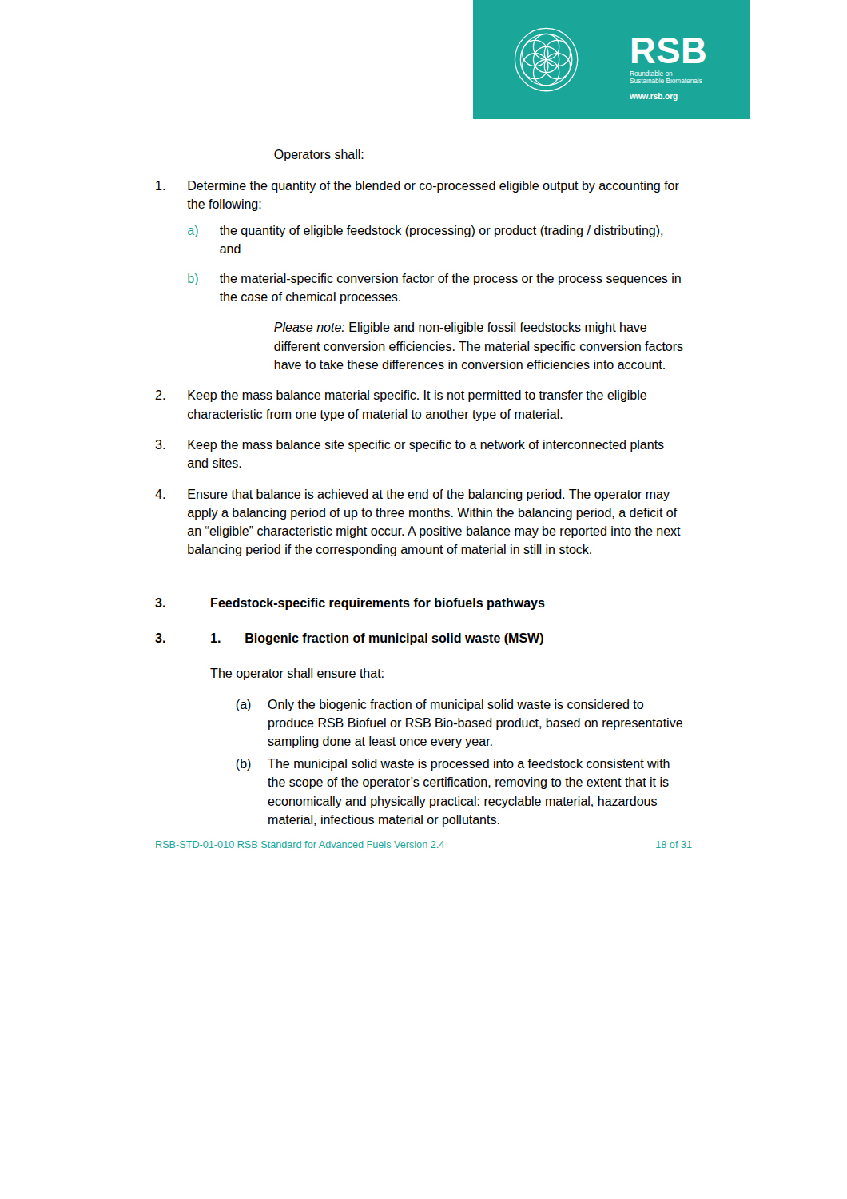RSB Roundtable on
Sustainable Biomaterials www.rsb.org
Operators shall:
1. Determine the quantity of the blended or co-processed eligible output by accounting for the following:
a) the quantity of eligible feedstock (processing) or product (trading / distributing), and
b) the material-specific conversion factor of the process or the process sequences in the case of chemical processes.
Please note: Eligible and non-eligible fossil feedstocks might have different conversion efficiencies. The material specific conversion factors have to take these differences in conversion efficiencies into account.
2. Keep the mass balance material specific. It is not permitted to transfer the eligible characteristic from one type of material to another type of material.
3. Keep the mass balance site specific or specific to a network of interconnected plants and sites.
4. Ensure that balance is achieved at the end of the balancing period. The operator may apply a balancing period of up to three months. Within the balancing period, a deficit of an “eligible” characteristic might occur. A positive balance may be reported into the next balancing period if the corresponding amount of material in still in stock.
3. Feedstock-specific requirements for biofuels pathways
3. 1. Biogenic fraction of municipal solid waste (MSW)
The operator shall ensure that:
(a) Only the biogenic fraction of municipal solid waste is considered to produce RSB Biofuel or RSB Bio-based product, based on representative sampling done at least once every year.
(b) The municipal solid waste is processed into a feedstock consistent with the scope of the operator’s certification, removing to the extent that it is economically and physically practical: recyclable material, hazardous material, infectious material or pollutants.
RSB-STD-01-010 RSB Standard for Advanced Fuels Version 2.4
18 of 31